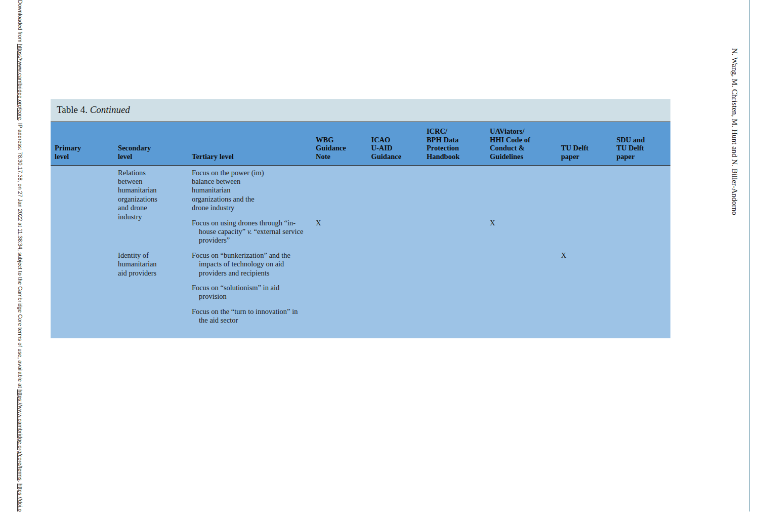Downloaded from https://www.cambridge.org/core. IP address: 78.30.17.38, on 27 Jan 2022 at 11:38:34, subject to the Cambridge Core terms of use, available at https://www.cambridge.org/core/terms. https://doi.org/10.1017/S1816383121000989
N. Wang, M. Christen, M. Hunt and N. Biller-Andorno
Table 4. Continued
| Primary level | Secondary level | Tertiary level | WBG Guidance Note | ICAO U-AID Guidance | ICRC/ BPH Data Protection Handbook | UAViators/ HHI Code of Conduct & Guidelines | TU Delft paper | SDU and TU Delft paper |
| --- | --- | --- | --- | --- | --- | --- | --- | --- |
| | Relations between humanitarian organizations and drone industry | Focus on the power (im) balance between humanitarian organizations and the drone industry | | | | | | |
| | Focus on using drones through “in-house capacity” v. “external service providers” | X | | | X | | |
| | Identity of humanitarian aid providers | Focus on “bunkerization” and the impacts of technology on aid providers and recipients | | | | | X | |
| | Focus on “solutionism” in aid provision | | | | | | |
| | Focus on the “turn to innovation” in the aid sector | | | | | | |